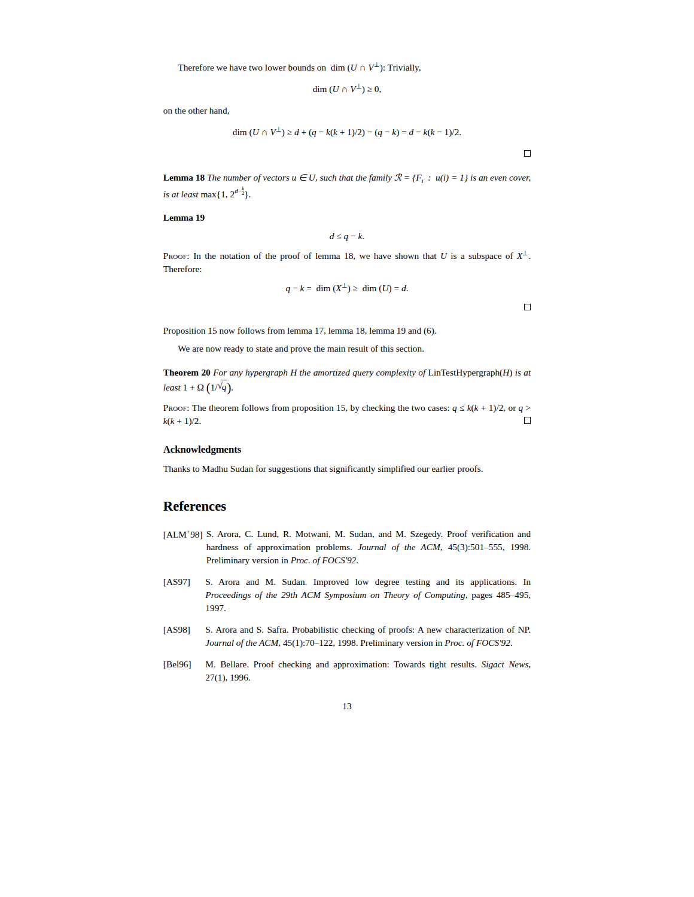Therefore we have two lower bounds on dim (U ∩ V⊥): Trivially,
dim (U ∩ V⊥) ≥ 0,
on the other hand,
dim (U ∩ V⊥) ≥ d + (q − k(k + 1)/2) − (q − k) = d − k(k − 1)/2.
Lemma 18 The number of vectors u ∈ U, such that the family ℛ = {Fi : u(i) = 1} is an even cover, is at least max{1, 2d−k 2}.
Lemma 19
d ≤ q − k.
Proof: In the notation of the proof of lemma 18, we have shown that U is a subspace of X⊥. Therefore:
q − k = dim (X⊥) ≥ dim (U) = d.
Proposition 15 now follows from lemma 17, lemma 18, lemma 19 and (6).
We are now ready to state and prove the main result of this section.
Theorem 20 For any hypergraph H the amortized query complexity of LinTestHypergraph(H) is at least 1 + Ω (1/q).
Proof: The theorem follows from proposition 15, by checking the two cases: q ≤ k(k + 1)/2, or q > k(k + 1)/2.
Acknowledgments
Thanks to Madhu Sudan for suggestions that significantly simplified our earlier proofs.
References
[ALM+98]
S. Arora, C. Lund, R. Motwani, M. Sudan, and M. Szegedy. Proof verification and hardness of approximation problems. Journal of the ACM, 45(3):501–555, 1998. Preliminary version in Proc. of FOCS'92.
[AS97]
S. Arora and M. Sudan. Improved low degree testing and its applications. In Proceedings of the 29th ACM Symposium on Theory of Computing, pages 485–495, 1997.
[AS98]
S. Arora and S. Safra. Probabilistic checking of proofs: A new characterization of NP. Journal of the ACM, 45(1):70–122, 1998. Preliminary version in Proc. of FOCS'92.
[Bel96]
M. Bellare. Proof checking and approximation: Towards tight results. Sigact News, 27(1), 1996.
13